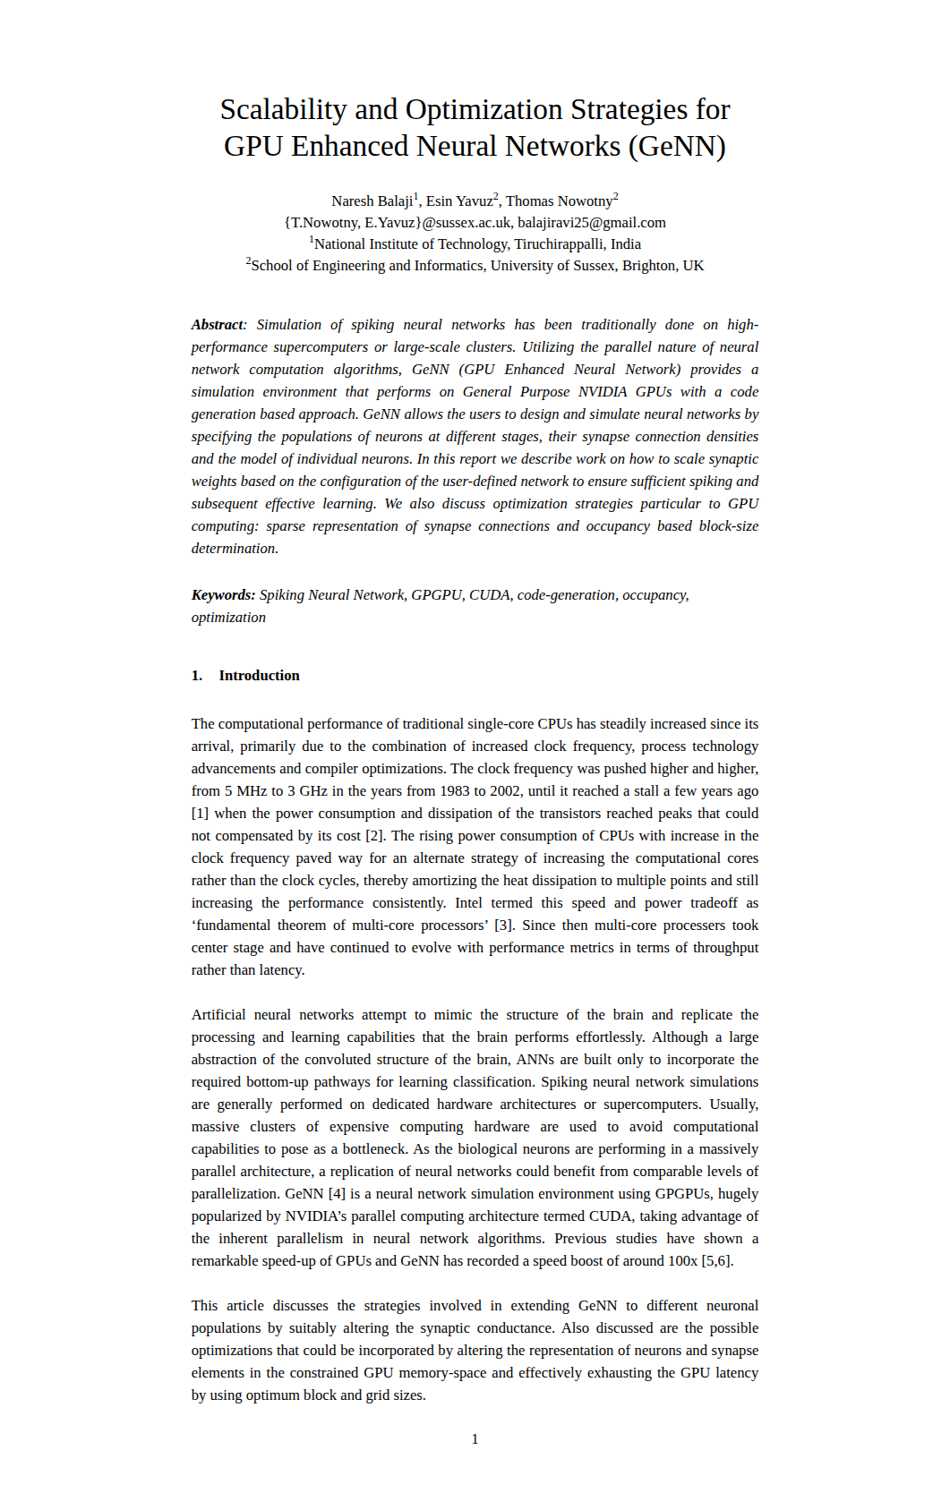Scalability and Optimization Strategies for
GPU Enhanced Neural Networks (GeNN)
Naresh Balaji1, Esin Yavuz2, Thomas Nowotny2
{T.Nowotny, E.Yavuz}@sussex.ac.uk, balajiravi25@gmail.com
1National Institute of Technology, Tiruchirappalli, India
2School of Engineering and Informatics, University of Sussex, Brighton, UK
Abstract: Simulation of spiking neural networks has been traditionally done on high-performance supercomputers or large-scale clusters. Utilizing the parallel nature of neural network computation algorithms, GeNN (GPU Enhanced Neural Network) provides a simulation environment that performs on General Purpose NVIDIA GPUs with a code generation based approach. GeNN allows the users to design and simulate neural networks by specifying the populations of neurons at different stages, their synapse connection densities and the model of individual neurons. In this report we describe work on how to scale synaptic weights based on the configuration of the user-defined network to ensure sufficient spiking and subsequent effective learning. We also discuss optimization strategies particular to GPU computing: sparse representation of synapse connections and occupancy based block-size determination.
Keywords: Spiking Neural Network, GPGPU, CUDA, code-generation, occupancy, optimization
1. Introduction
The computational performance of traditional single-core CPUs has steadily increased since its arrival, primarily due to the combination of increased clock frequency, process technology advancements and compiler optimizations. The clock frequency was pushed higher and higher, from 5 MHz to 3 GHz in the years from 1983 to 2002, until it reached a stall a few years ago [1] when the power consumption and dissipation of the transistors reached peaks that could not compensated by its cost [2]. The rising power consumption of CPUs with increase in the clock frequency paved way for an alternate strategy of increasing the computational cores rather than the clock cycles, thereby amortizing the heat dissipation to multiple points and still increasing the performance consistently. Intel termed this speed and power tradeoff as ‘fundamental theorem of multi-core processors’ [3]. Since then multi-core processers took center stage and have continued to evolve with performance metrics in terms of throughput rather than latency.
Artificial neural networks attempt to mimic the structure of the brain and replicate the processing and learning capabilities that the brain performs effortlessly. Although a large abstraction of the convoluted structure of the brain, ANNs are built only to incorporate the required bottom-up pathways for learning classification. Spiking neural network simulations are generally performed on dedicated hardware architectures or supercomputers. Usually, massive clusters of expensive computing hardware are used to avoid computational capabilities to pose as a bottleneck. As the biological neurons are performing in a massively parallel architecture, a replication of neural networks could benefit from comparable levels of parallelization. GeNN [4] is a neural network simulation environment using GPGPUs, hugely popularized by NVIDIA’s parallel computing architecture termed CUDA, taking advantage of the inherent parallelism in neural network algorithms. Previous studies have shown a remarkable speed-up of GPUs and GeNN has recorded a speed boost of around 100x [5,6].
This article discusses the strategies involved in extending GeNN to different neuronal populations by suitably altering the synaptic conductance. Also discussed are the possible optimizations that could be incorporated by altering the representation of neurons and synapse elements in the constrained GPU memory-space and effectively exhausting the GPU latency by using optimum block and grid sizes.
1